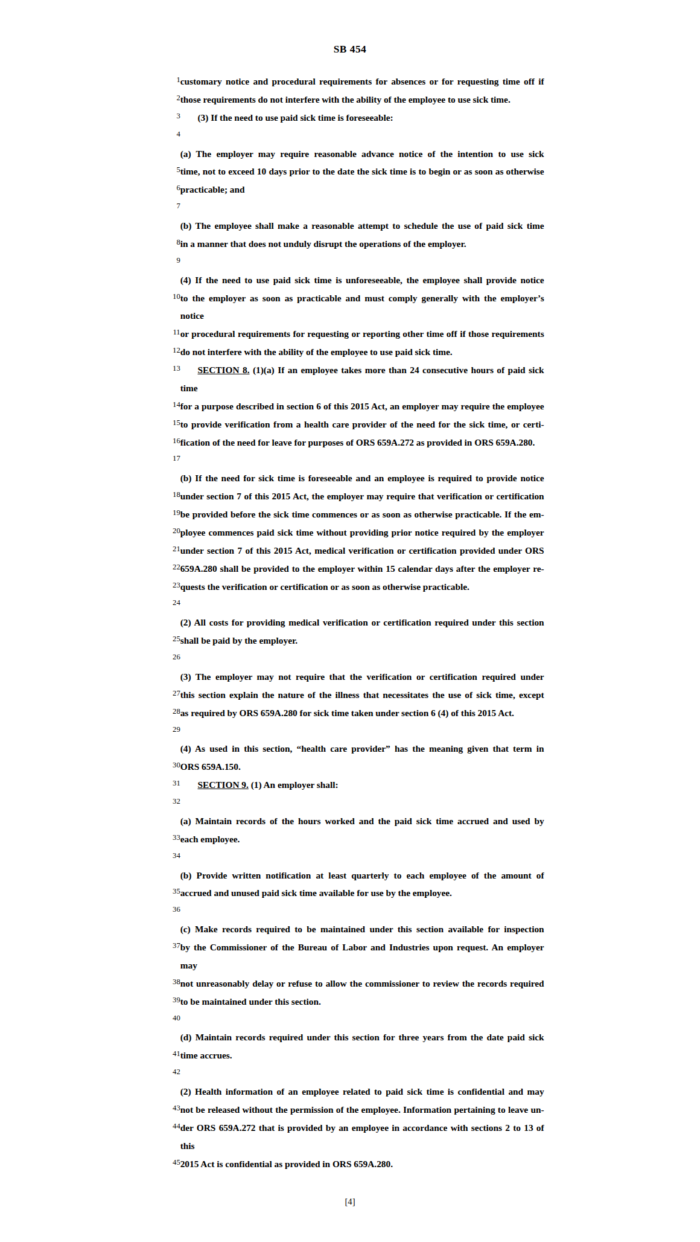SB 454
| 1 | customary notice and procedural requirements for absences or for requesting time off if |
| 2 | those requirements do not interfere with the ability of the employee to use sick time. |
| 3 | (3) If the need to use paid sick time is foreseeable: |
| 4 | (a) The employer may require reasonable advance notice of the intention to use sick |
| 5 | time, not to exceed 10 days prior to the date the sick time is to begin or as soon as otherwise |
| 6 | practicable; and |
| 7 | (b) The employee shall make a reasonable attempt to schedule the use of paid sick time |
| 8 | in a manner that does not unduly disrupt the operations of the employer. |
| 9 | (4) If the need to use paid sick time is unforeseeable, the employee shall provide notice |
| 10 | to the employer as soon as practicable and must comply generally with the employer’s notice |
| 11 | or procedural requirements for requesting or reporting other time off if those requirements |
| 12 | do not interfere with the ability of the employee to use paid sick time. |
| 13 | SECTION 8. (1)(a) If an employee takes more than 24 consecutive hours of paid sick time |
| 14 | for a purpose described in section 6 of this 2015 Act, an employer may require the employee |
| 15 | to provide verification from a health care provider of the need for the sick time, or certi- |
| 16 | fication of the need for leave for purposes of ORS 659A.272 as provided in ORS 659A.280. |
| 17 | (b) If the need for sick time is foreseeable and an employee is required to provide notice |
| 18 | under section 7 of this 2015 Act, the employer may require that verification or certification |
| 19 | be provided before the sick time commences or as soon as otherwise practicable. If the em- |
| 20 | ployee commences paid sick time without providing prior notice required by the employer |
| 21 | under section 7 of this 2015 Act, medical verification or certification provided under ORS |
| 22 | 659A.280 shall be provided to the employer within 15 calendar days after the employer re- |
| 23 | quests the verification or certification or as soon as otherwise practicable. |
| 24 | (2) All costs for providing medical verification or certification required under this section |
| 25 | shall be paid by the employer. |
| 26 | (3) The employer may not require that the verification or certification required under |
| 27 | this section explain the nature of the illness that necessitates the use of sick time, except |
| 28 | as required by ORS 659A.280 for sick time taken under section 6 (4) of this 2015 Act. |
| 29 | (4) As used in this section, “health care provider” has the meaning given that term in |
| 30 | ORS 659A.150. |
| 31 | SECTION 9. (1) An employer shall: |
| 32 | (a) Maintain records of the hours worked and the paid sick time accrued and used by |
| 33 | each employee. |
| 34 | (b) Provide written notification at least quarterly to each employee of the amount of |
| 35 | accrued and unused paid sick time available for use by the employee. |
| 36 | (c) Make records required to be maintained under this section available for inspection |
| 37 | by the Commissioner of the Bureau of Labor and Industries upon request. An employer may |
| 38 | not unreasonably delay or refuse to allow the commissioner to review the records required |
| 39 | to be maintained under this section. |
| 40 | (d) Maintain records required under this section for three years from the date paid sick |
| 41 | time accrues. |
| 42 | (2) Health information of an employee related to paid sick time is confidential and may |
| 43 | not be released without the permission of the employee. Information pertaining to leave un- |
| 44 | der ORS 659A.272 that is provided by an employee in accordance with sections 2 to 13 of this |
| 45 | 2015 Act is confidential as provided in ORS 659A.280. |
[4]